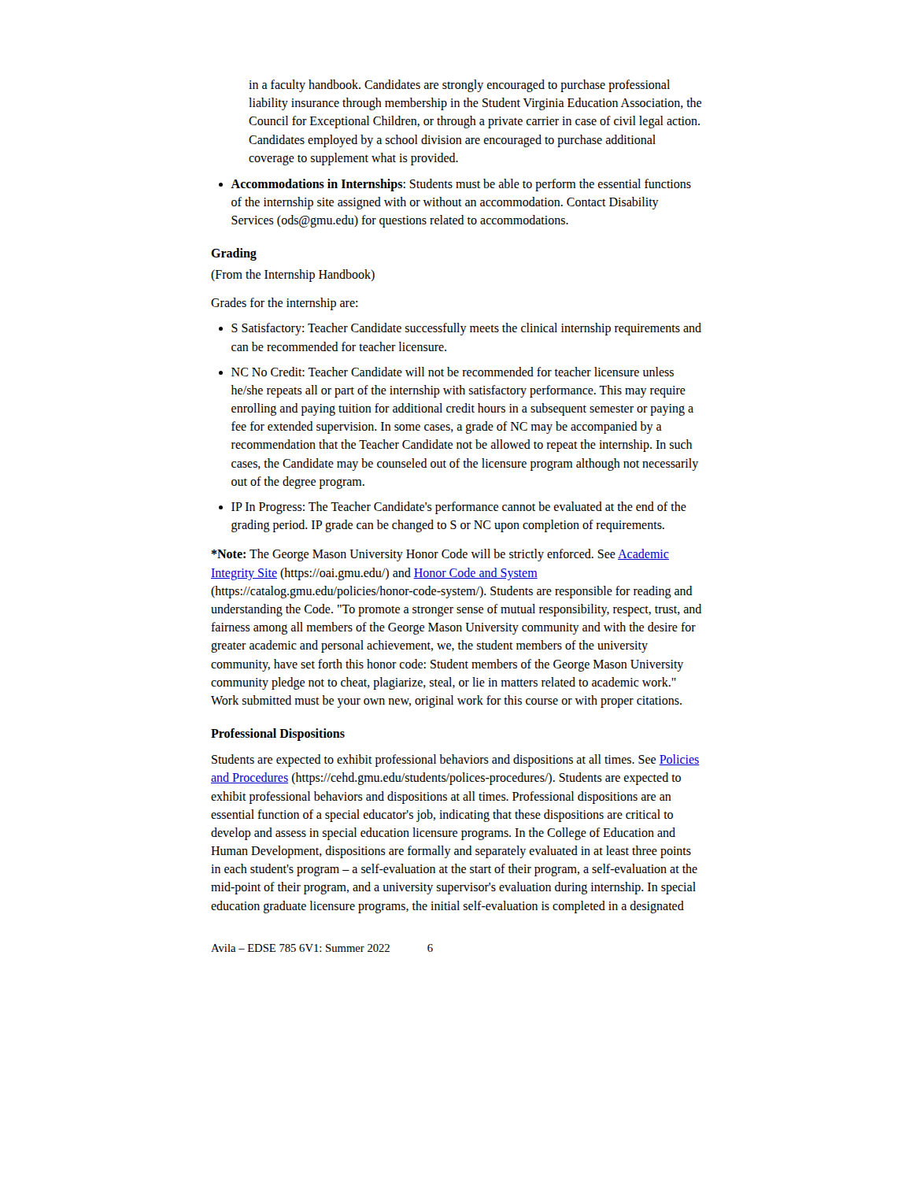in a faculty handbook. Candidates are strongly encouraged to purchase professional liability insurance through membership in the Student Virginia Education Association, the Council for Exceptional Children, or through a private carrier in case of civil legal action. Candidates employed by a school division are encouraged to purchase additional coverage to supplement what is provided.
Accommodations in Internships: Students must be able to perform the essential functions of the internship site assigned with or without an accommodation. Contact Disability Services (ods@gmu.edu) for questions related to accommodations.
Grading
(From the Internship Handbook)
Grades for the internship are:
S Satisfactory: Teacher Candidate successfully meets the clinical internship requirements and can be recommended for teacher licensure.
NC No Credit: Teacher Candidate will not be recommended for teacher licensure unless he/she repeats all or part of the internship with satisfactory performance. This may require enrolling and paying tuition for additional credit hours in a subsequent semester or paying a fee for extended supervision. In some cases, a grade of NC may be accompanied by a recommendation that the Teacher Candidate not be allowed to repeat the internship. In such cases, the Candidate may be counseled out of the licensure program although not necessarily out of the degree program.
IP In Progress: The Teacher Candidate's performance cannot be evaluated at the end of the grading period. IP grade can be changed to S or NC upon completion of requirements.
*Note: The George Mason University Honor Code will be strictly enforced. See Academic Integrity Site (https://oai.gmu.edu/) and Honor Code and System (https://catalog.gmu.edu/policies/honor-code-system/). Students are responsible for reading and understanding the Code. "To promote a stronger sense of mutual responsibility, respect, trust, and fairness among all members of the George Mason University community and with the desire for greater academic and personal achievement, we, the student members of the university community, have set forth this honor code: Student members of the George Mason University community pledge not to cheat, plagiarize, steal, or lie in matters related to academic work." Work submitted must be your own new, original work for this course or with proper citations.
Professional Dispositions
Students are expected to exhibit professional behaviors and dispositions at all times. See Policies and Procedures (https://cehd.gmu.edu/students/polices-procedures/). Students are expected to exhibit professional behaviors and dispositions at all times. Professional dispositions are an essential function of a special educator's job, indicating that these dispositions are critical to develop and assess in special education licensure programs. In the College of Education and Human Development, dispositions are formally and separately evaluated in at least three points in each student's program – a self-evaluation at the start of their program, a self-evaluation at the mid-point of their program, and a university supervisor's evaluation during internship. In special education graduate licensure programs, the initial self-evaluation is completed in a designated
Avila – EDSE 785 6V1: Summer 2022 6